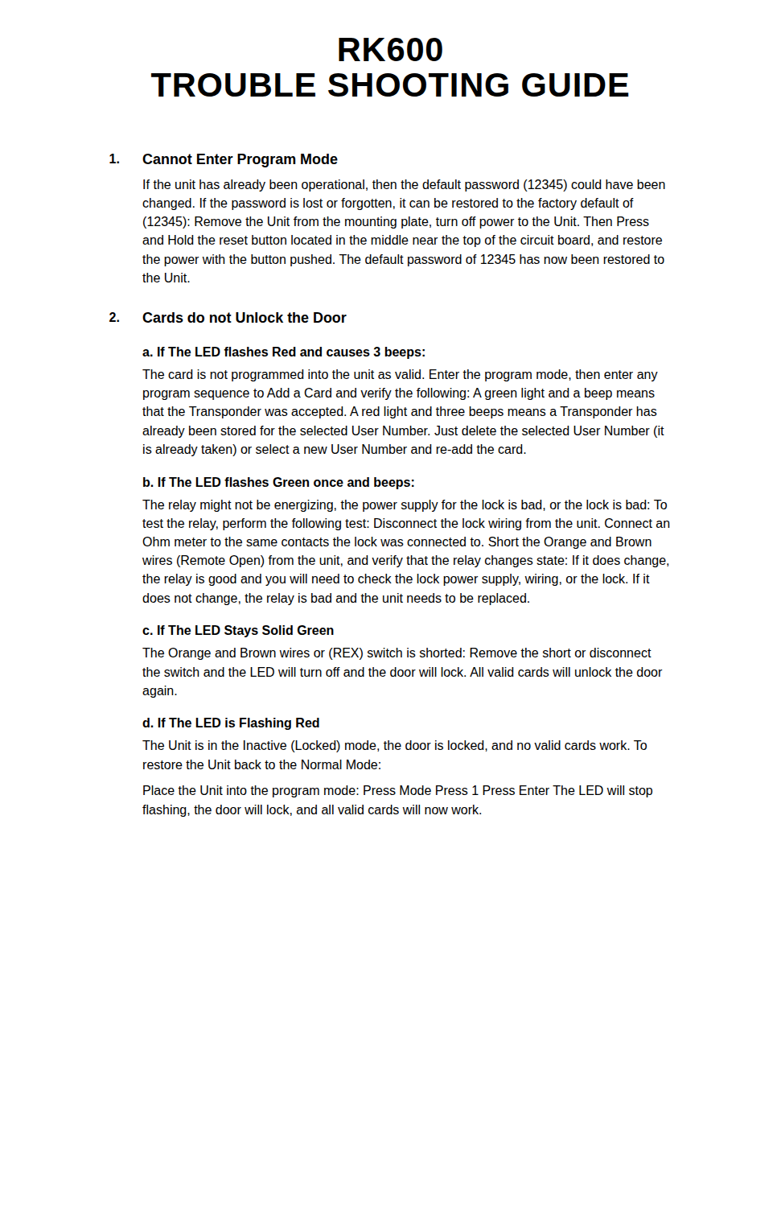RK600
TROUBLE SHOOTING GUIDE
Cannot Enter Program Mode
If the unit has already been operational, then the default password (12345) could have been changed. If the password is lost or forgotten, it can be restored to the factory default of (12345): Remove the Unit from the mounting plate, turn off power to the Unit. Then Press and Hold the reset button located in the middle near the top of the circuit board, and restore the power with the button pushed. The default password of 12345 has now been restored to the Unit.
Cards do not Unlock the Door
a. If The LED flashes Red and causes 3 beeps:
The card is not programmed into the unit as valid. Enter the program mode, then enter any program sequence to Add a Card and verify the following: A green light and a beep means that the Transponder was accepted. A red light and three beeps means a Transponder has already been stored for the selected User Number. Just delete the selected User Number (it is already taken) or select a new User Number and re-add the card.
b. If The LED flashes Green once and beeps:
The relay might not be energizing, the power supply for the lock is bad, or the lock is bad: To test the relay, perform the following test: Disconnect the lock wiring from the unit. Connect an Ohm meter to the same contacts the lock was connected to. Short the Orange and Brown wires (Remote Open) from the unit, and verify that the relay changes state: If it does change, the relay is good and you will need to check the lock power supply, wiring, or the lock. If it does not change, the relay is bad and the unit needs to be replaced.
c. If The LED Stays Solid Green
The Orange and Brown wires or (REX) switch is shorted: Remove the short or disconnect the switch and the LED will turn off and the door will lock. All valid cards will unlock the door again.
d. If The LED is Flashing Red
The Unit is in the Inactive (Locked) mode, the door is locked, and no valid cards work. To restore the Unit back to the Normal Mode:
Place the Unit into the program mode: Press Mode Press 1 Press Enter The LED will stop flashing, the door will lock, and all valid cards will now work.